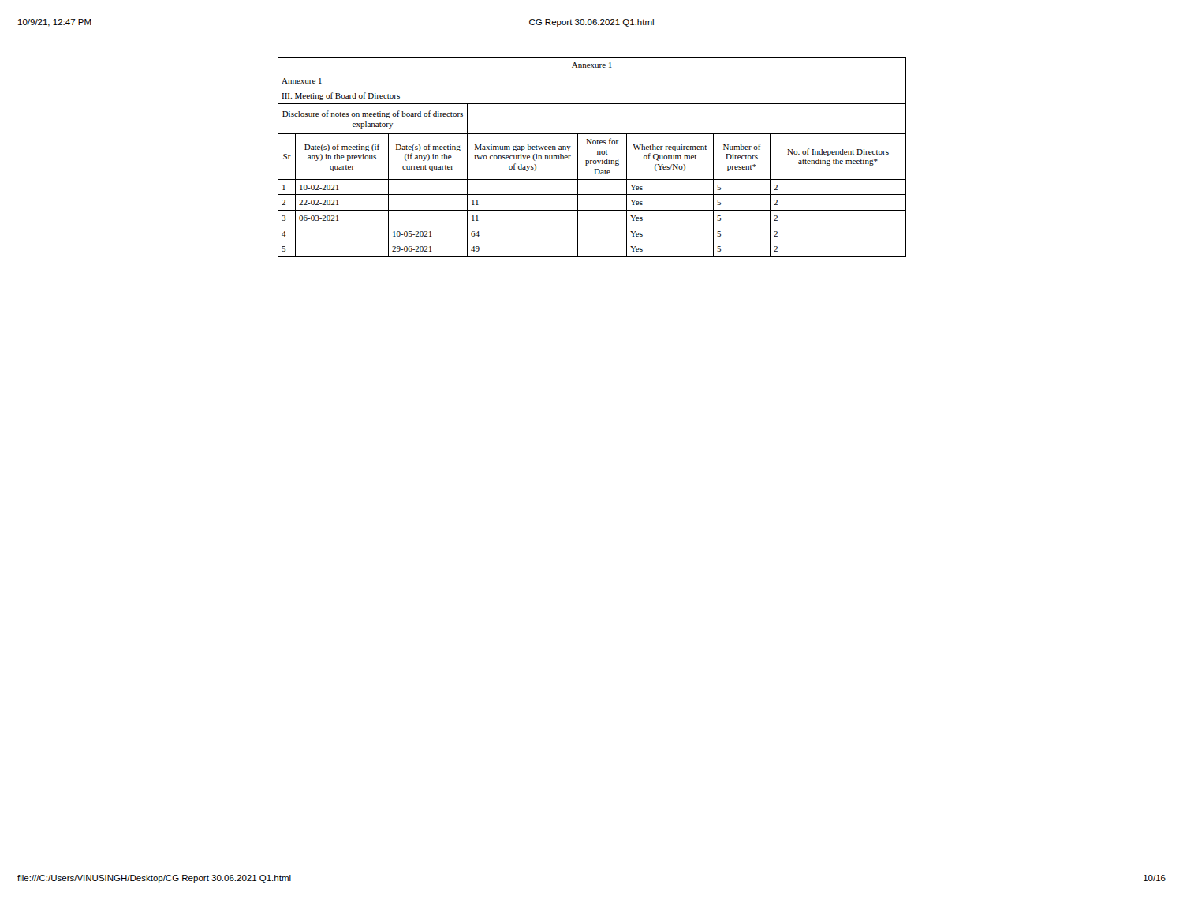10/9/21, 12:47 PM
CG Report 30.06.2021 Q1.html
| Annexure 1 |
| Annexure 1 |
| III. Meeting of Board of Directors |
| Disclosure of notes on meeting of board of directors explanatory | | |
| Sr | Date(s) of meeting (if any) in the previous quarter | Date(s) of meeting (if any) in the current quarter | Maximum gap between any two consecutive (in number of days) | Notes for not providing Date | Whether requirement of Quorum met (Yes/No) | Number of Directors present* | No. of Independent Directors attending the meeting* |
| 1 | 10-02-2021 | | | | Yes | 5 | 2 |
| 2 | 22-02-2021 | | 11 | | Yes | 5 | 2 |
| 3 | 06-03-2021 | | 11 | | Yes | 5 | 2 |
| 4 | | 10-05-2021 | 64 | | Yes | 5 | 2 |
| 5 | | 29-06-2021 | 49 | | Yes | 5 | 2 |
file:///C:/Users/VINUSINGH/Desktop/CG Report 30.06.2021 Q1.html
10/16